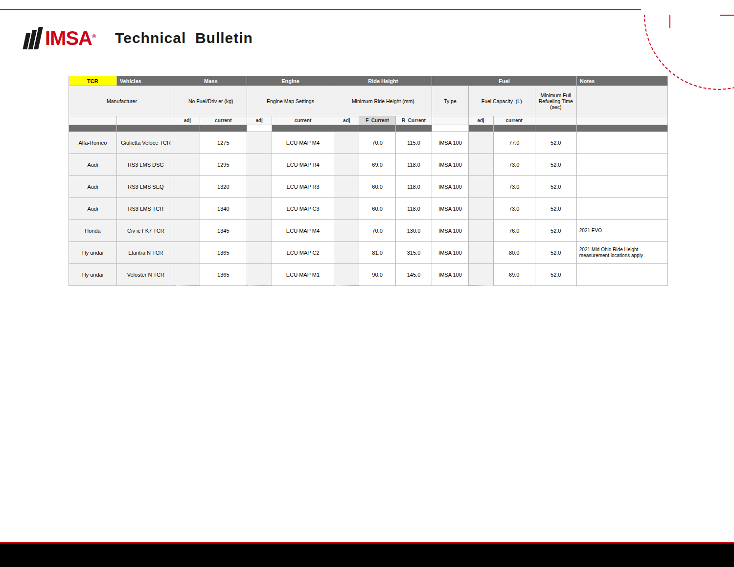IMSA®
Technical Bulletin
| TCR | Vehicles | Mass | Engine | Ride Height | Fuel | Notes |
| --- | --- | --- | --- | --- | --- | --- |
| Manufacturer | No Fuel/Driv er (kg) | Engine Map Settings | Minimum Ride Height (mm) | Ty pe | Fuel Capacity (L) | Minimum Full Refueling Time (sec) | |
| | | adj | current | adj | current | adj | F Current | R Current | | adj | current | | |
| Alfa-Romeo | Giulietta Veloce TCR | | 1275 | | ECU MAP M4 | | 70.0 | 115.0 | IMSA 100 | | 77.0 | 52.0 | |
| Audi | RS3 LMS DSG | | 1295 | | ECU MAP R4 | | 69.0 | 118.0 | IMSA 100 | | 73.0 | 52.0 | |
| Audi | RS3 LMS SEQ | | 1320 | | ECU MAP R3 | | 60.0 | 118.0 | IMSA 100 | | 73.0 | 52.0 | |
| Audi | RS3 LMS TCR | | 1340 | | ECU MAP C3 | | 60.0 | 118.0 | IMSA 100 | | 73.0 | 52.0 | |
| Honda | Civ ic FK7 TCR | | 1345 | | ECU MAP M4 | | 70.0 | 130.0 | IMSA 100 | | 76.0 | 52.0 | 2021 EVO |
| Hy undai | Elantra N TCR | | 1365 | | ECU MAP C2 | | 81.0 | 315.0 | IMSA 100 | | 80.0 | 52.0 | 2021 Mid-Ohio Ride Height measurement locations apply . |
| Hy undai | Veloster N TCR | | 1365 | | ECU MAP M1 | | 90.0 | 145.0 | IMSA 100 | | 69.0 | 52.0 | |